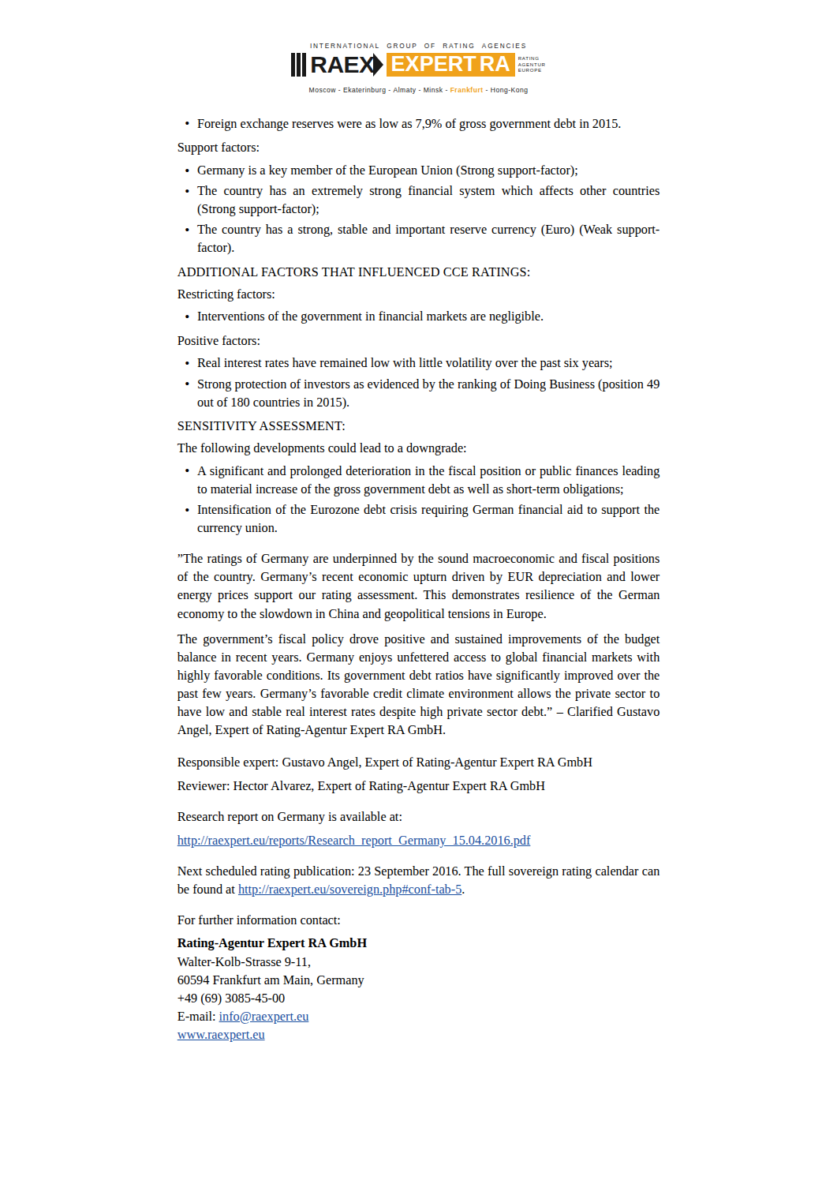INTERNATIONAL GROUP OF RATING AGENCIES
RAEX
EXPERTRA
RATING AGENTUR EUROPE
Moscow - Ekaterinburg - Almaty - Minsk - Frankfurt - Hong-Kong
Foreign exchange reserves were as low as 7,9% of gross government debt in 2015.
Support factors:
Germany is a key member of the European Union (Strong support-factor);
The country has an extremely strong financial system which affects other countries (Strong support-factor);
The country has a strong, stable and important reserve currency (Euro) (Weak support-factor).
ADDITIONAL FACTORS THAT INFLUENCED CCE RATINGS:
Restricting factors:
Interventions of the government in financial markets are negligible.
Positive factors:
Real interest rates have remained low with little volatility over the past six years;
Strong protection of investors as evidenced by the ranking of Doing Business (position 49 out of 180 countries in 2015).
SENSITIVITY ASSESSMENT:
The following developments could lead to a downgrade:
A significant and prolonged deterioration in the fiscal position or public finances leading to material increase of the gross government debt as well as short-term obligations;
Intensification of the Eurozone debt crisis requiring German financial aid to support the currency union.
”The ratings of Germany are underpinned by the sound macroeconomic and fiscal positions of the country. Germany’s recent economic upturn driven by EUR depreciation and lower energy prices support our rating assessment. This demonstrates resilience of the German economy to the slowdown in China and geopolitical tensions in Europe.
The government’s fiscal policy drove positive and sustained improvements of the budget balance in recent years. Germany enjoys unfettered access to global financial markets with highly favorable conditions. Its government debt ratios have significantly improved over the past few years. Germany’s favorable credit climate environment allows the private sector to have low and stable real interest rates despite high private sector debt.” – Clarified Gustavo Angel, Expert of Rating-Agentur Expert RA GmbH.
Responsible expert: Gustavo Angel, Expert of Rating-Agentur Expert RA GmbH
Reviewer: Hector Alvarez, Expert of Rating-Agentur Expert RA GmbH
Research report on Germany is available at:
http://raexpert.eu/reports/Research_report_Germany_15.04.2016.pdf
Next scheduled rating publication: 23 September 2016. The full sovereign rating calendar can be found at http://raexpert.eu/sovereign.php#conf-tab-5.
For further information contact:
Rating-Agentur Expert RA GmbH
Walter-Kolb-Strasse 9-11,
60594 Frankfurt am Main, Germany
+49 (69) 3085-45-00
E-mail: info@raexpert.eu
www.raexpert.eu